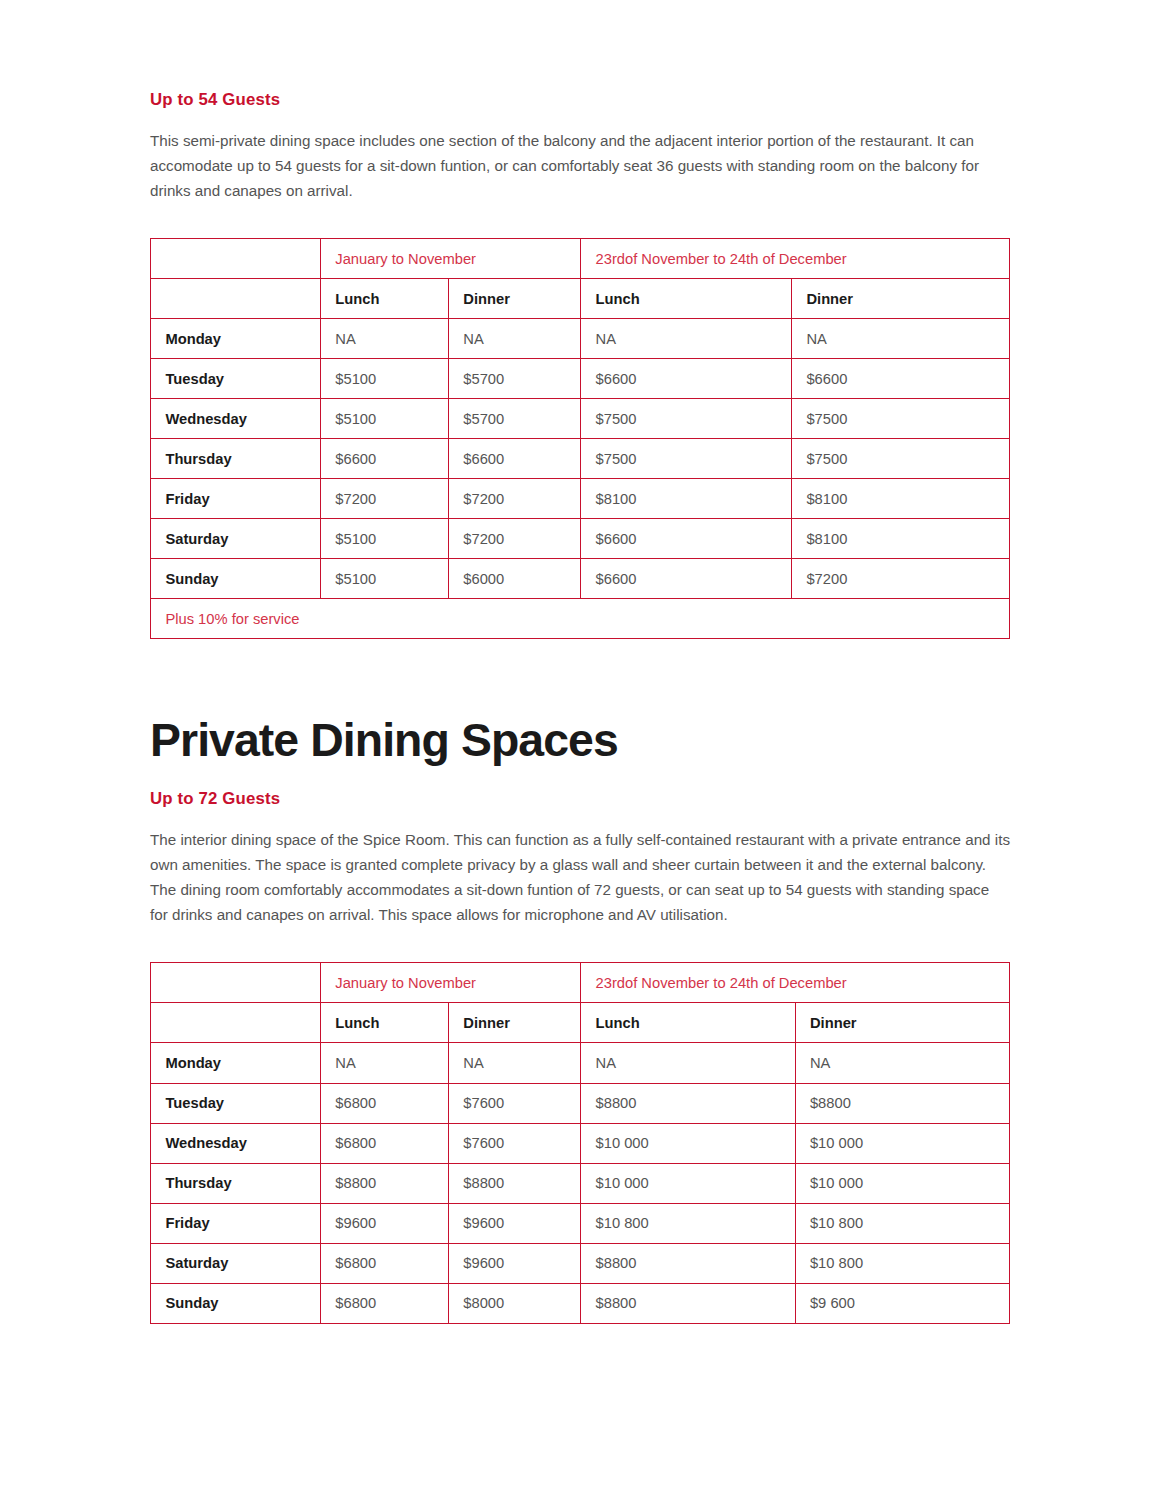Up to 54 Guests
This semi-private dining space includes one section of the balcony and the adjacent interior portion of the restaurant. It can accomodate up to 54 guests for a sit-down funtion, or can comfortably seat 36 guests with standing room on the balcony for drinks and canapes on arrival.
| | January to November | 23rdof November to 24th of December |
| --- | --- | --- |
| | Lunch | Dinner | Lunch | Dinner |
| Monday | NA | NA | NA | NA |
| Tuesday | $5100 | $5700 | $6600 | $6600 |
| Wednesday | $5100 | $5700 | $7500 | $7500 |
| Thursday | $6600 | $6600 | $7500 | $7500 |
| Friday | $7200 | $7200 | $8100 | $8100 |
| Saturday | $5100 | $7200 | $6600 | $8100 |
| Sunday | $5100 | $6000 | $6600 | $7200 |
| Plus 10% for service |
Private Dining Spaces
Up to 72 Guests
The interior dining space of the Spice Room. This can function as a fully self-contained restaurant with a private entrance and its own amenities. The space is granted complete privacy by a glass wall and sheer curtain between it and the external balcony. The dining room comfortably accommodates a sit-down funtion of 72 guests, or can seat up to 54 guests with standing space for drinks and canapes on arrival. This space allows for microphone and AV utilisation.
| | January to November | 23rdof November to 24th of December |
| --- | --- | --- |
| | Lunch | Dinner | Lunch | Dinner |
| Monday | NA | NA | NA | NA |
| Tuesday | $6800 | $7600 | $8800 | $8800 |
| Wednesday | $6800 | $7600 | $10 000 | $10 000 |
| Thursday | $8800 | $8800 | $10 000 | $10 000 |
| Friday | $9600 | $9600 | $10 800 | $10 800 |
| Saturday | $6800 | $9600 | $8800 | $10 800 |
| Sunday | $6800 | $8000 | $8800 | $9 600 |